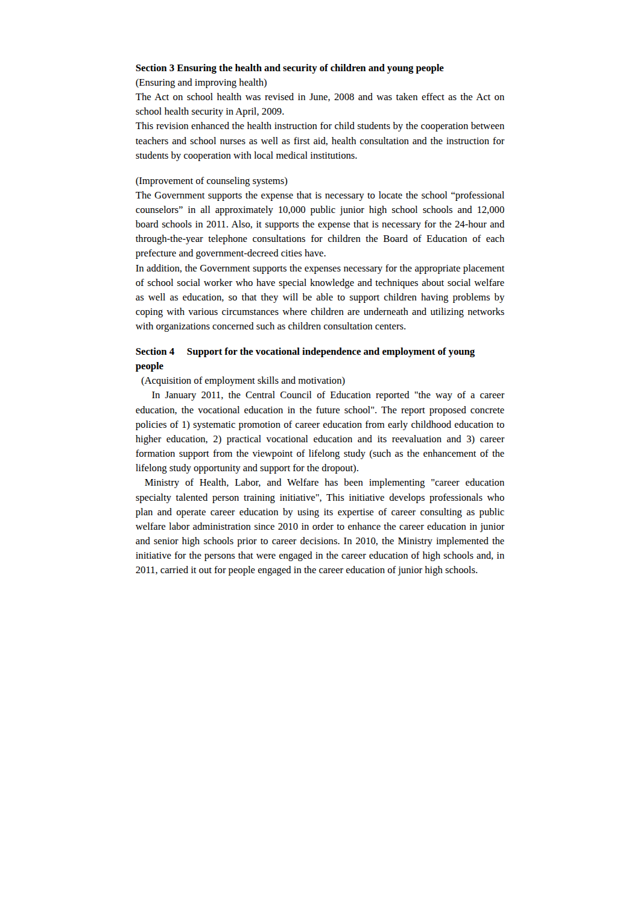Section 3 Ensuring the health and security of children and young people
(Ensuring and improving health)
The Act on school health was revised in June, 2008 and was taken effect as the Act on school health security in April, 2009.
This revision enhanced the health instruction for child students by the cooperation between teachers and school nurses as well as first aid, health consultation and the instruction for students by cooperation with local medical institutions.
(Improvement of counseling systems)
The Government supports the expense that is necessary to locate the school “professional counselors” in all approximately 10,000 public junior high school schools and 12,000 board schools in 2011. Also, it supports the expense that is necessary for the 24-hour and through-the-year telephone consultations for children the Board of Education of each prefecture and government-decreed cities have.
In addition, the Government supports the expenses necessary for the appropriate placement of school social worker who have special knowledge and techniques about social welfare as well as education, so that they will be able to support children having problems by coping with various circumstances where children are underneath and utilizing networks with organizations concerned such as children consultation centers.
Section 4 Support for the vocational independence and employment of young people
(Acquisition of employment skills and motivation)
In January 2011, the Central Council of Education reported "the way of a career education, the vocational education in the future school". The report proposed concrete policies of 1) systematic promotion of career education from early childhood education to higher education, 2) practical vocational education and its reevaluation and 3) career formation support from the viewpoint of lifelong study (such as the enhancement of the lifelong study opportunity and support for the dropout).
Ministry of Health, Labor, and Welfare has been implementing "career education specialty talented person training initiative", This initiative develops professionals who plan and operate career education by using its expertise of career consulting as public welfare labor administration since 2010 in order to enhance the career education in junior and senior high schools prior to career decisions. In 2010, the Ministry implemented the initiative for the persons that were engaged in the career education of high schools and, in 2011, carried it out for people engaged in the career education of junior high schools.